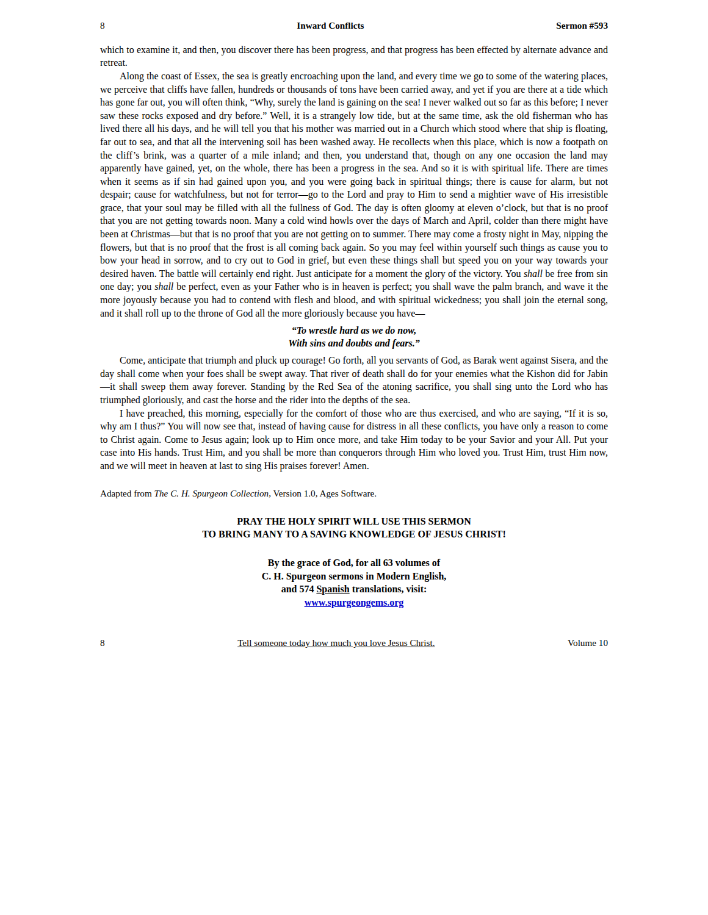8 Inward Conflicts Sermon #593
which to examine it, and then, you discover there has been progress, and that progress has been effected by alternate advance and retreat.
Along the coast of Essex, the sea is greatly encroaching upon the land, and every time we go to some of the watering places, we perceive that cliffs have fallen, hundreds or thousands of tons have been carried away, and yet if you are there at a tide which has gone far out, you will often think, “Why, surely the land is gaining on the sea! I never walked out so far as this before; I never saw these rocks exposed and dry before.” Well, it is a strangely low tide, but at the same time, ask the old fisherman who has lived there all his days, and he will tell you that his mother was married out in a Church which stood where that ship is floating, far out to sea, and that all the intervening soil has been washed away. He recollects when this place, which is now a footpath on the cliff’s brink, was a quarter of a mile inland; and then, you understand that, though on any one occasion the land may apparently have gained, yet, on the whole, there has been a progress in the sea. And so it is with spiritual life. There are times when it seems as if sin had gained upon you, and you were going back in spiritual things; there is cause for alarm, but not despair; cause for watchfulness, but not for terror—go to the Lord and pray to Him to send a mightier wave of His irresistible grace, that your soul may be filled with all the fullness of God. The day is often gloomy at eleven o’clock, but that is no proof that you are not getting towards noon. Many a cold wind howls over the days of March and April, colder than there might have been at Christmas—but that is no proof that you are not getting on to summer. There may come a frosty night in May, nipping the flowers, but that is no proof that the frost is all coming back again. So you may feel within yourself such things as cause you to bow your head in sorrow, and to cry out to God in grief, but even these things shall but speed you on your way towards your desired haven. The battle will certainly end right. Just anticipate for a moment the glory of the victory. You shall be free from sin one day; you shall be perfect, even as your Father who is in heaven is perfect; you shall wave the palm branch, and wave it the more joyously because you had to contend with flesh and blood, and with spiritual wickedness; you shall join the eternal song, and it shall roll up to the throne of God all the more gloriously because you have—
“To wrestle hard as we do now,
With sins and doubts and fears.”
Come, anticipate that triumph and pluck up courage! Go forth, all you servants of God, as Barak went against Sisera, and the day shall come when your foes shall be swept away. That river of death shall do for your enemies what the Kishon did for Jabin—it shall sweep them away forever. Standing by the Red Sea of the atoning sacrifice, you shall sing unto the Lord who has triumphed gloriously, and cast the horse and the rider into the depths of the sea.
I have preached, this morning, especially for the comfort of those who are thus exercised, and who are saying, “If it is so, why am I thus?” You will now see that, instead of having cause for distress in all these conflicts, you have only a reason to come to Christ again. Come to Jesus again; look up to Him once more, and take Him today to be your Savior and your All. Put your case into His hands. Trust Him, and you shall be more than conquerors through Him who loved you. Trust Him, trust Him now, and we will meet in heaven at last to sing His praises forever! Amen.
Adapted from The C. H. Spurgeon Collection, Version 1.0, Ages Software.
PRAY THE HOLY SPIRIT WILL USE THIS SERMON
TO BRING MANY TO A SAVING KNOWLEDGE OF JESUS CHRIST!
By the grace of God, for all 63 volumes of
C. H. Spurgeon sermons in Modern English,
and 574 Spanish translations, visit:
www.spurgeongems.org
8 Tell someone today how much you love Jesus Christ. Volume 10